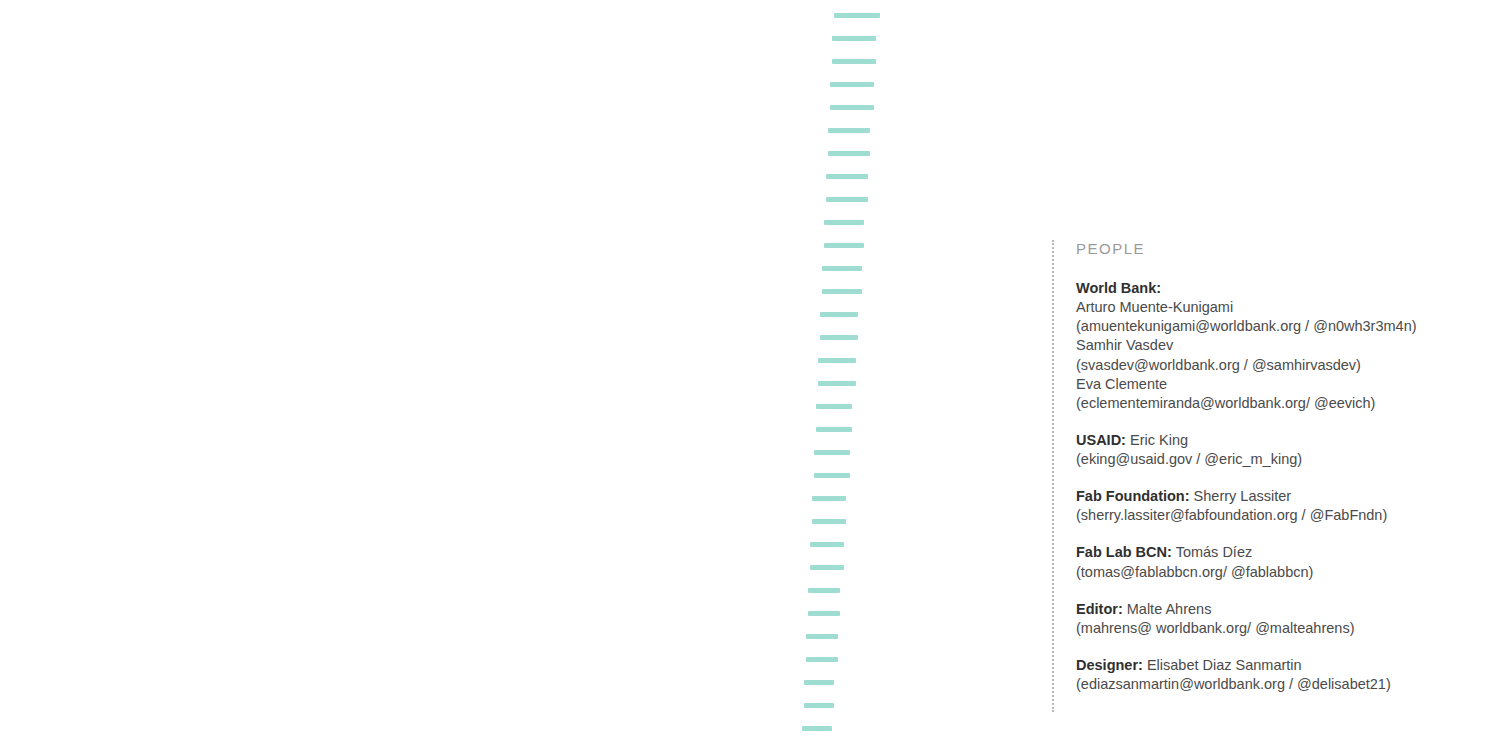People
World Bank:
Arturo Muente-Kunigami
(amuentekunigami@worldbank.org / @n0wh3r3m4n)
Samhir Vasdev
(svasdev@worldbank.org / @samhirvasdev)
Eva Clemente
(eclementemiranda@worldbank.org/ @eevich)
USAID: Eric King
(eking@usaid.gov / @eric_m_king)
Fab Foundation: Sherry Lassiter
(sherry.lassiter@fabfoundation.org / @FabFndn)
Fab Lab BCN: Tomás Díez
(tomas@fablabbcn.org/ @fablabbcn)
Editor: Malte Ahrens
(mahrens@ worldbank.org/ @malteahrens)
Designer: Elisabet Diaz Sanmartin
(ediazsanmartin@worldbank.org / @delisabet21)